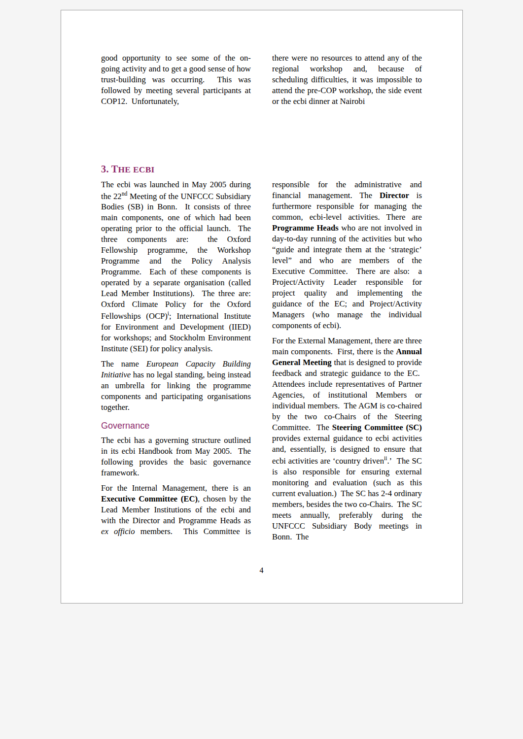good opportunity to see some of the on-going activity and to get a good sense of how trust-building was occurring. This was followed by meeting several participants at COP12. Unfortunately,
there were no resources to attend any of the regional workshop and, because of scheduling difficulties, it was impossible to attend the pre-COP workshop, the side event or the ecbi dinner at Nairobi
3. THE ECBI
The ecbi was launched in May 2005 during the 22nd Meeting of the UNFCCC Subsidiary Bodies (SB) in Bonn. It consists of three main components, one of which had been operating prior to the official launch. The three components are: the Oxford Fellowship programme, the Workshop Programme and the Policy Analysis Programme. Each of these components is operated by a separate organisation (called Lead Member Institutions). The three are: Oxford Climate Policy for the Oxford Fellowships (OCP)i; International Institute for Environment and Development (IIED) for workshops; and Stockholm Environment Institute (SEI) for policy analysis.
The name European Capacity Building Initiative has no legal standing, being instead an umbrella for linking the programme components and participating organisations together.
Governance
The ecbi has a governing structure outlined in its ecbi Handbook from May 2005. The following provides the basic governance framework.
For the Internal Management, there is an Executive Committee (EC), chosen by the Lead Member Institutions of the ecbi and with the Director and Programme Heads as ex officio members. This Committee is responsible for the administrative and financial management. The Director is furthermore responsible for managing the common, ecbi-level activities. There are Programme Heads who are not involved in day-to-day running of the activities but who “guide and integrate them at the ‘strategic’ level” and who are members of the Executive Committee. There are also: a Project/Activity Leader responsible for project quality and implementing the guidance of the EC; and Project/Activity Managers (who manage the individual components of ecbi).
For the External Management, there are three main components. First, there is the Annual General Meeting that is designed to provide feedback and strategic guidance to the EC. Attendees include representatives of Partner Agencies, of institutional Members or individual members. The AGM is co-chaired by the two co-Chairs of the Steering Committee. The Steering Committee (SC) provides external guidance to ecbi activities and, essentially, is designed to ensure that ecbi activities are ‘country drivenii.’ The SC is also responsible for ensuring external monitoring and evaluation (such as this current evaluation.) The SC has 2-4 ordinary members, besides the two co-Chairs. The SC meets annually, preferably during the UNFCCC Subsidiary Body meetings in Bonn. The
4